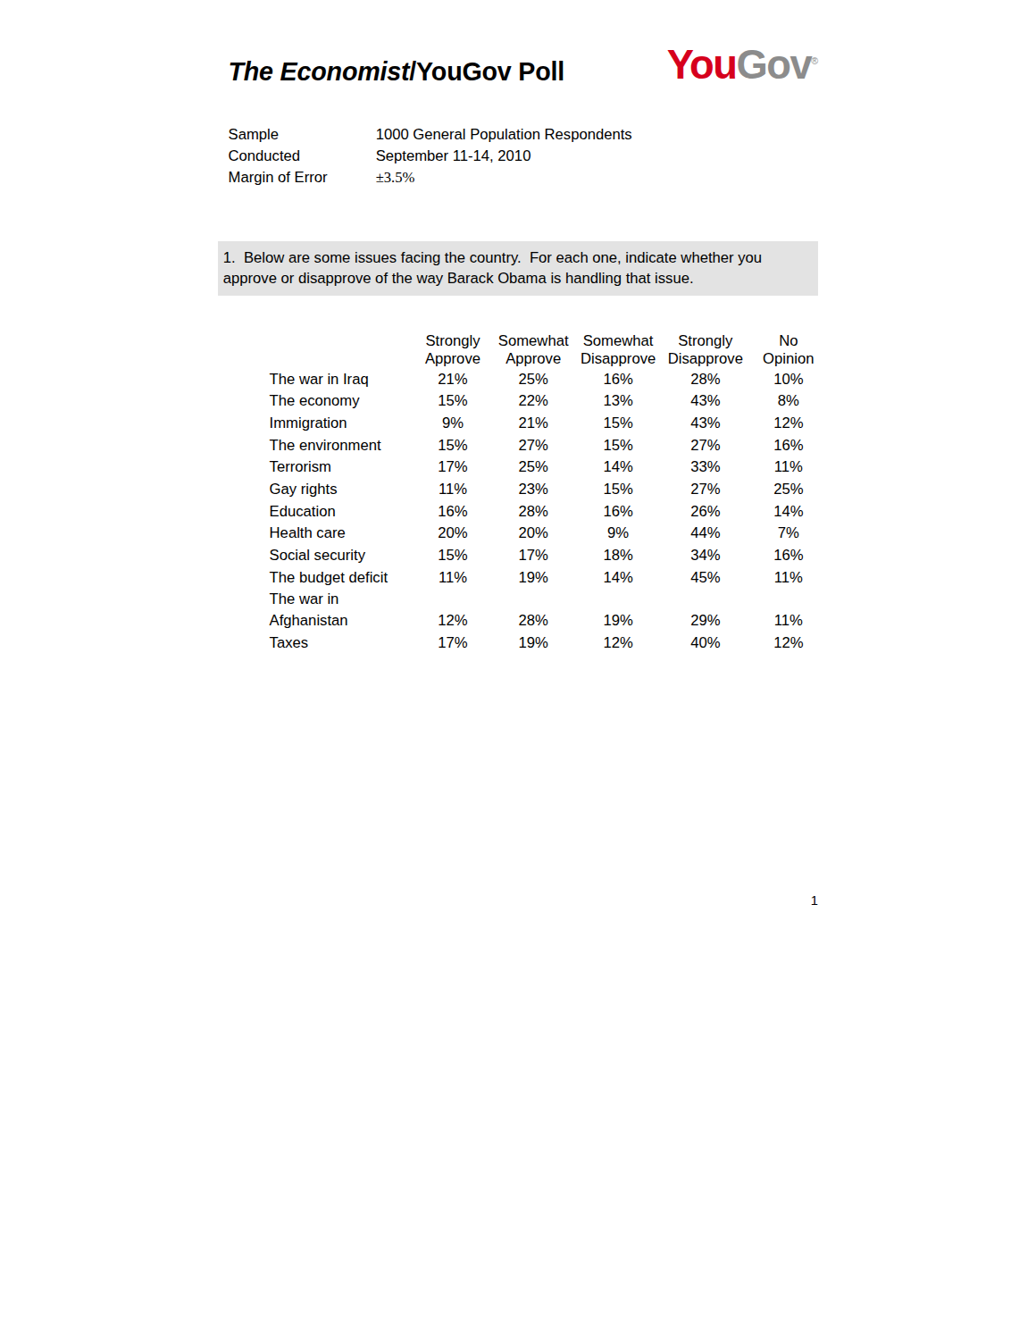The Economist/YouGov Poll
You Gov®
| Sample | 1000 General Population Respondents |
| Conducted | September 11-14, 2010 |
| Margin of Error | ±3.5% |
1. Below are some issues facing the country. For each one, indicate whether you approve or disapprove of the way Barack Obama is handling that issue.
| | Strongly Approve | Somewhat Approve | Somewhat Disapprove | Strongly Disapprove | No Opinion |
| --- | --- | --- | --- | --- | --- |
| The war in Iraq | 21% | 25% | 16% | 28% | 10% |
| The economy | 15% | 22% | 13% | 43% | 8% |
| Immigration | 9% | 21% | 15% | 43% | 12% |
| The environment | 15% | 27% | 15% | 27% | 16% |
| Terrorism | 17% | 25% | 14% | 33% | 11% |
| Gay rights | 11% | 23% | 15% | 27% | 25% |
| Education | 16% | 28% | 16% | 26% | 14% |
| Health care | 20% | 20% | 9% | 44% | 7% |
| Social security | 15% | 17% | 18% | 34% | 16% |
| The budget deficit | 11% | 19% | 14% | 45% | 11% |
| The war in Afghanistan | 12% | 28% | 19% | 29% | 11% |
| Taxes | 17% | 19% | 12% | 40% | 12% |
1